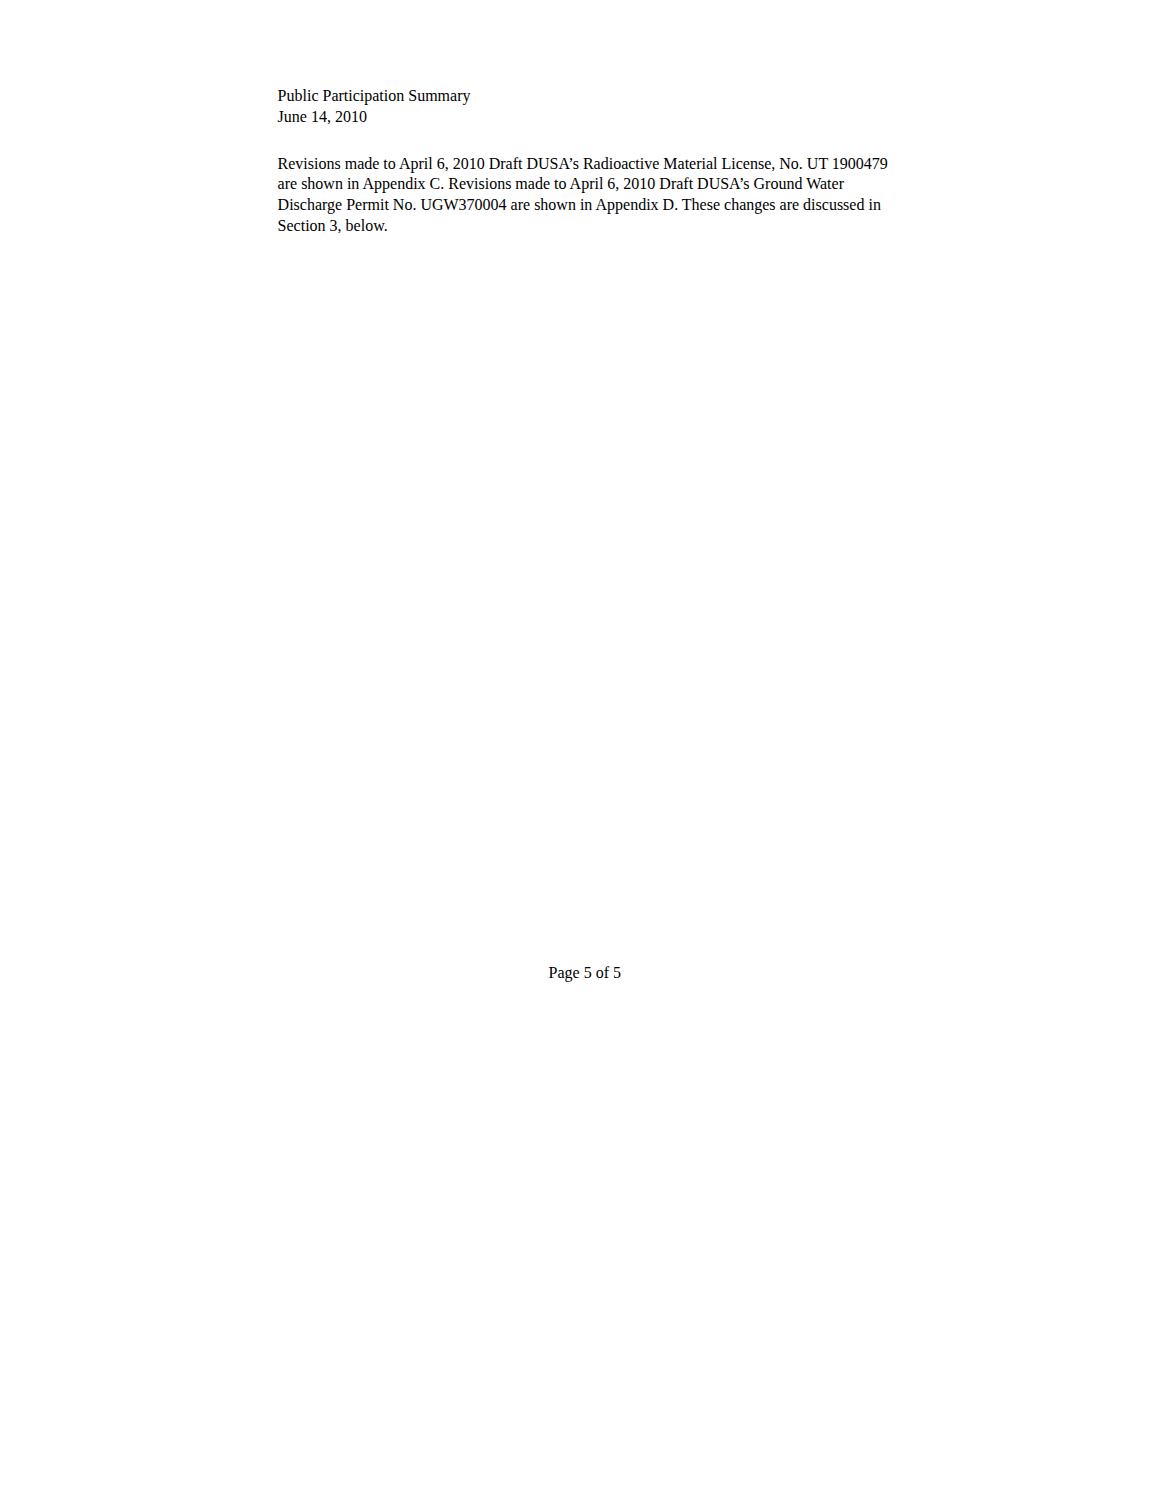Public Participation Summary
June 14, 2010
Revisions made to April 6, 2010 Draft DUSA’s Radioactive Material License, No. UT 1900479 are shown in Appendix C. Revisions made to April 6, 2010 Draft DUSA’s Ground Water Discharge Permit No. UGW370004 are shown in Appendix D. These changes are discussed in Section 3, below.
Page 5 of 5